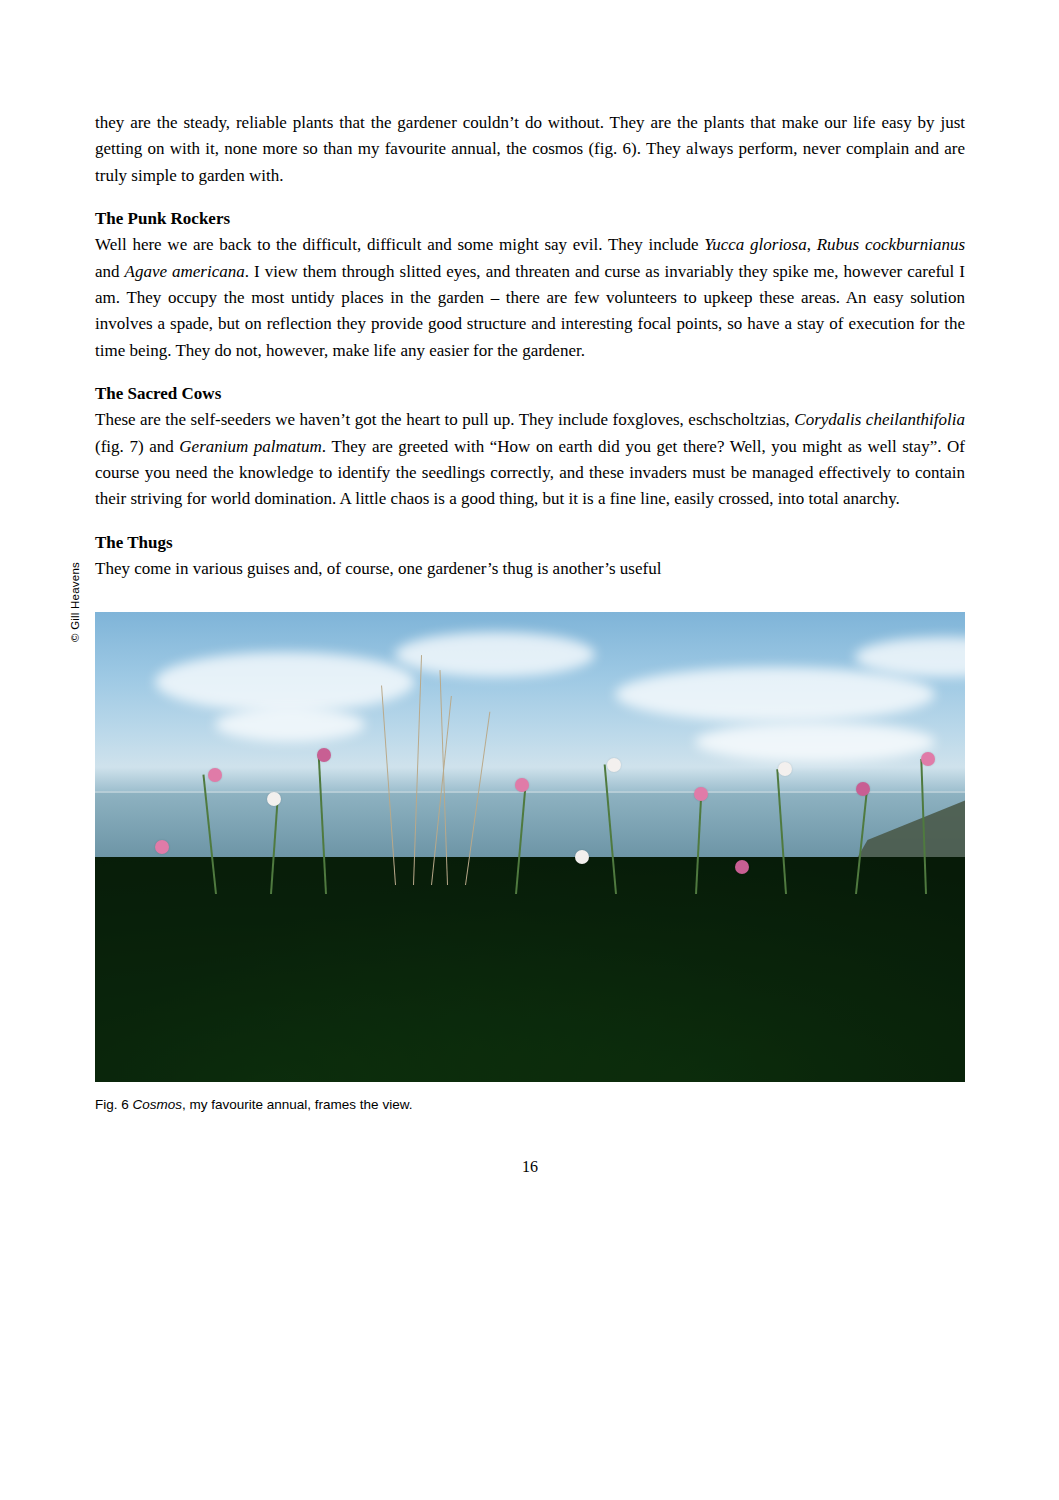they are the steady, reliable plants that the gardener couldn’t do without. They are the plants that make our life easy by just getting on with it, none more so than my favourite annual, the cosmos (fig. 6). They always perform, never complain and are truly simple to garden with.
The Punk Rockers
Well here we are back to the difficult, difficult and some might say evil. They include Yucca gloriosa, Rubus cockburnianus and Agave americana. I view them through slitted eyes, and threaten and curse as invariably they spike me, however careful I am. They occupy the most untidy places in the garden – there are few volunteers to upkeep these areas. An easy solution involves a spade, but on reflection they provide good structure and interesting focal points, so have a stay of execution for the time being. They do not, however, make life any easier for the gardener.
The Sacred Cows
These are the self-seeders we haven’t got the heart to pull up. They include foxgloves, eschscholtzias, Corydalis cheilanthifolia (fig. 7) and Geranium palmatum. They are greeted with “How on earth did you get there? Well, you might as well stay”. Of course you need the knowledge to identify the seedlings correctly, and these invaders must be managed effectively to contain their striving for world domination. A little chaos is a good thing, but it is a fine line, easily crossed, into total anarchy.
The Thugs
They come in various guises and, of course, one gardener’s thug is another’s useful
© Gill Heavens
Fig. 6 Cosmos, my favourite annual, frames the view.
16